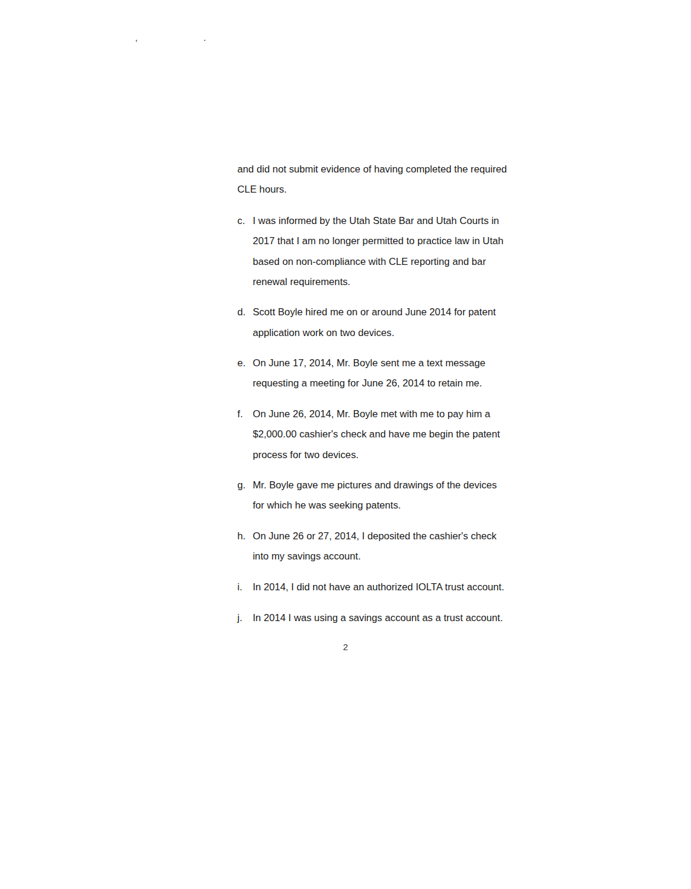, .
and did not submit evidence of having completed the required CLE hours.
c. I was informed by the Utah State Bar and Utah Courts in 2017 that I am no longer permitted to practice law in Utah based on non-compliance with CLE reporting and bar renewal requirements.
d. Scott Boyle hired me on or around June 2014 for patent application work on two devices.
e. On June 17, 2014, Mr. Boyle sent me a text message requesting a meeting for June 26, 2014 to retain me.
f. On June 26, 2014, Mr. Boyle met with me to pay him a $2,000.00 cashier's check and have me begin the patent process for two devices.
g. Mr. Boyle gave me pictures and drawings of the devices for which he was seeking patents.
h. On June 26 or 27, 2014, I deposited the cashier's check into my savings account.
i. In 2014, I did not have an authorized IOLTA trust account.
j. In 2014 I was using a savings account as a trust account.
2